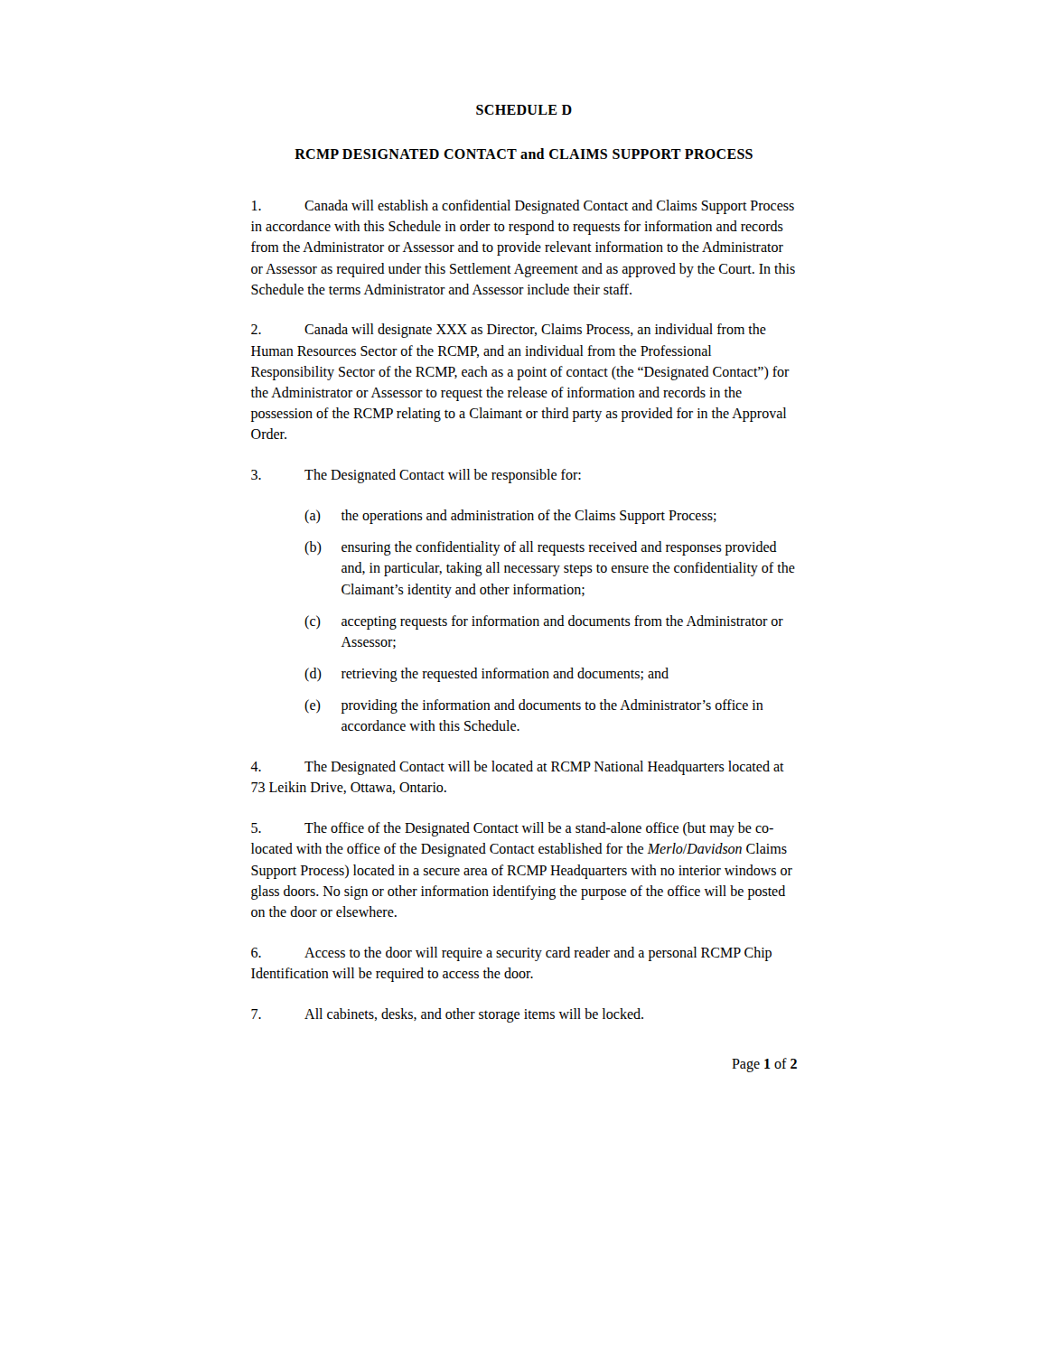SCHEDULE D
RCMP DESIGNATED CONTACT and CLAIMS SUPPORT PROCESS
1. Canada will establish a confidential Designated Contact and Claims Support Process in accordance with this Schedule in order to respond to requests for information and records from the Administrator or Assessor and to provide relevant information to the Administrator or Assessor as required under this Settlement Agreement and as approved by the Court. In this Schedule the terms Administrator and Assessor include their staff.
2. Canada will designate XXX as Director, Claims Process, an individual from the Human Resources Sector of the RCMP, and an individual from the Professional Responsibility Sector of the RCMP, each as a point of contact (the “Designated Contact”) for the Administrator or Assessor to request the release of information and records in the possession of the RCMP relating to a Claimant or third party as provided for in the Approval Order.
3. The Designated Contact will be responsible for:
(a) the operations and administration of the Claims Support Process;
(b) ensuring the confidentiality of all requests received and responses provided and, in particular, taking all necessary steps to ensure the confidentiality of the Claimant’s identity and other information;
(c) accepting requests for information and documents from the Administrator or Assessor;
(d) retrieving the requested information and documents; and
(e) providing the information and documents to the Administrator’s office in accordance with this Schedule.
4. The Designated Contact will be located at RCMP National Headquarters located at 73 Leikin Drive, Ottawa, Ontario.
5. The office of the Designated Contact will be a stand-alone office (but may be co-located with the office of the Designated Contact established for the Merlo/Davidson Claims Support Process) located in a secure area of RCMP Headquarters with no interior windows or glass doors. No sign or other information identifying the purpose of the office will be posted on the door or elsewhere.
6. Access to the door will require a security card reader and a personal RCMP Chip Identification will be required to access the door.
7. All cabinets, desks, and other storage items will be locked.
Page 1 of 2